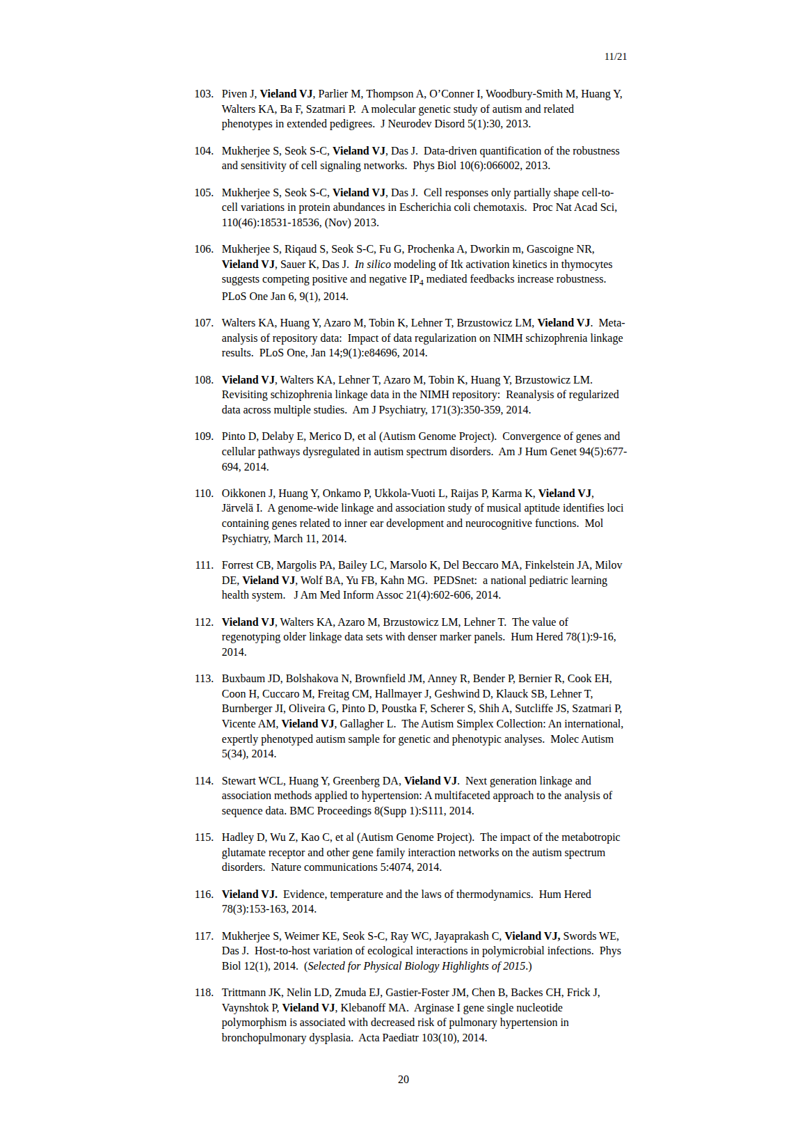11/21
Piven J, Vieland VJ, Parlier M, Thompson A, O’Conner I, Woodbury-Smith M, Huang Y, Walters KA, Ba F, Szatmari P. A molecular genetic study of autism and related phenotypes in extended pedigrees. J Neurodev Disord 5(1):30, 2013.
Mukherjee S, Seok S-C, Vieland VJ, Das J. Data-driven quantification of the robustness and sensitivity of cell signaling networks. Phys Biol 10(6):066002, 2013.
Mukherjee S, Seok S-C, Vieland VJ, Das J. Cell responses only partially shape cell-to-cell variations in protein abundances in Escherichia coli chemotaxis. Proc Nat Acad Sci, 110(46):18531-18536, (Nov) 2013.
Mukherjee S, Riqaud S, Seok S-C, Fu G, Prochenka A, Dworkin m, Gascoigne NR, Vieland VJ, Sauer K, Das J. In silico modeling of Itk activation kinetics in thymocytes suggests competing positive and negative IP4 mediated feedbacks increase robustness. PLoS One Jan 6, 9(1), 2014.
Walters KA, Huang Y, Azaro M, Tobin K, Lehner T, Brzustowicz LM, Vieland VJ. Meta-analysis of repository data: Impact of data regularization on NIMH schizophrenia linkage results. PLoS One, Jan 14;9(1):e84696, 2014.
Vieland VJ, Walters KA, Lehner T, Azaro M, Tobin K, Huang Y, Brzustowicz LM. Revisiting schizophrenia linkage data in the NIMH repository: Reanalysis of regularized data across multiple studies. Am J Psychiatry, 171(3):350-359, 2014.
Pinto D, Delaby E, Merico D, et al (Autism Genome Project). Convergence of genes and cellular pathways dysregulated in autism spectrum disorders. Am J Hum Genet 94(5):677-694, 2014.
Oikkonen J, Huang Y, Onkamo P, Ukkola-Vuoti L, Raijas P, Karma K, Vieland VJ, Järvelä I. A genome-wide linkage and association study of musical aptitude identifies loci containing genes related to inner ear development and neurocognitive functions. Mol Psychiatry, March 11, 2014.
Forrest CB, Margolis PA, Bailey LC, Marsolo K, Del Beccaro MA, Finkelstein JA, Milov DE, Vieland VJ, Wolf BA, Yu FB, Kahn MG. PEDSnet: a national pediatric learning health system. J Am Med Inform Assoc 21(4):602-606, 2014.
Vieland VJ, Walters KA, Azaro M, Brzustowicz LM, Lehner T. The value of regenotyping older linkage data sets with denser marker panels. Hum Hered 78(1):9-16, 2014.
Buxbaum JD, Bolshakova N, Brownfield JM, Anney R, Bender P, Bernier R, Cook EH, Coon H, Cuccaro M, Freitag CM, Hallmayer J, Geshwind D, Klauck SB, Lehner T, Burnberger JI, Oliveira G, Pinto D, Poustka F, Scherer S, Shih A, Sutcliffe JS, Szatmari P, Vicente AM, Vieland VJ, Gallagher L. The Autism Simplex Collection: An international, expertly phenotyped autism sample for genetic and phenotypic analyses. Molec Autism 5(34), 2014.
Stewart WCL, Huang Y, Greenberg DA, Vieland VJ. Next generation linkage and association methods applied to hypertension: A multifaceted approach to the analysis of sequence data. BMC Proceedings 8(Supp 1):S111, 2014.
Hadley D, Wu Z, Kao C, et al (Autism Genome Project). The impact of the metabotropic glutamate receptor and other gene family interaction networks on the autism spectrum disorders. Nature communications 5:4074, 2014.
Vieland VJ. Evidence, temperature and the laws of thermodynamics. Hum Hered 78(3):153-163, 2014.
Mukherjee S, Weimer KE, Seok S-C, Ray WC, Jayaprakash C, Vieland VJ, Swords WE, Das J. Host-to-host variation of ecological interactions in polymicrobial infections. Phys Biol 12(1), 2014. (Selected for Physical Biology Highlights of 2015.)
Trittmann JK, Nelin LD, Zmuda EJ, Gastier-Foster JM, Chen B, Backes CH, Frick J, Vaynshtok P, Vieland VJ, Klebanoff MA. Arginase I gene single nucleotide polymorphism is associated with decreased risk of pulmonary hypertension in bronchopulmonary dysplasia. Acta Paediatr 103(10), 2014.
20